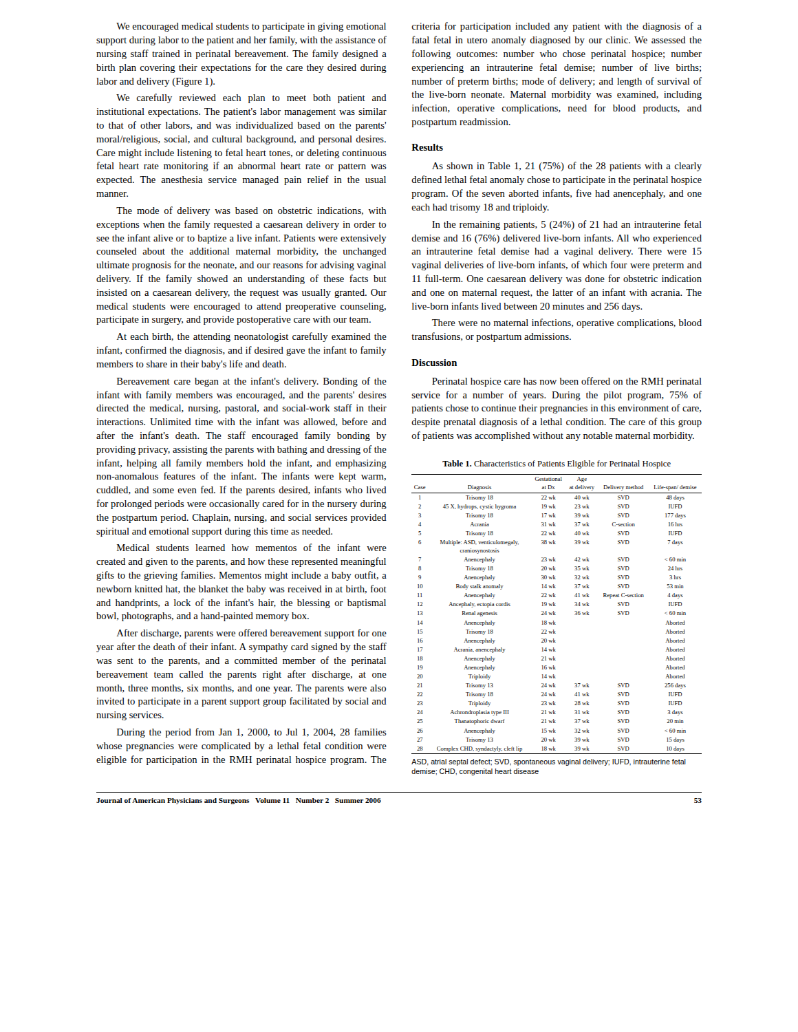We encouraged medical students to participate in giving emotional support during labor to the patient and her family, with the assistance of nursing staff trained in perinatal bereavement. The family designed a birth plan covering their expectations for the care they desired during labor and delivery (Figure 1).
We carefully reviewed each plan to meet both patient and institutional expectations. The patient's labor management was similar to that of other labors, and was individualized based on the parents' moral/religious, social, and cultural background, and personal desires. Care might include listening to fetal heart tones, or deleting continuous fetal heart rate monitoring if an abnormal heart rate or pattern was expected. The anesthesia service managed pain relief in the usual manner.
The mode of delivery was based on obstetric indications, with exceptions when the family requested a caesarean delivery in order to see the infant alive or to baptize a live infant. Patients were extensively counseled about the additional maternal morbidity, the unchanged ultimate prognosis for the neonate, and our reasons for advising vaginal delivery. If the family showed an understanding of these facts but insisted on a caesarean delivery, the request was usually granted. Our medical students were encouraged to attend preoperative counseling, participate in surgery, and provide postoperative care with our team.
At each birth, the attending neonatologist carefully examined the infant, confirmed the diagnosis, and if desired gave the infant to family members to share in their baby's life and death.
Bereavement care began at the infant's delivery. Bonding of the infant with family members was encouraged, and the parents' desires directed the medical, nursing, pastoral, and social-work staff in their interactions. Unlimited time with the infant was allowed, before and after the infant's death. The staff encouraged family bonding by providing privacy, assisting the parents with bathing and dressing of the infant, helping all family members hold the infant, and emphasizing non-anomalous features of the infant. The infants were kept warm, cuddled, and some even fed. If the parents desired, infants who lived for prolonged periods were occasionally cared for in the nursery during the postpartum period. Chaplain, nursing, and social services provided spiritual and emotional support during this time as needed.
Medical students learned how mementos of the infant were created and given to the parents, and how these represented meaningful gifts to the grieving families. Mementos might include a baby outfit, a newborn knitted hat, the blanket the baby was received in at birth, foot and handprints, a lock of the infant's hair, the blessing or baptismal bowl, photographs, and a hand-painted memory box.
After discharge, parents were offered bereavement support for one year after the death of their infant. A sympathy card signed by the staff was sent to the parents, and a committed member of the perinatal bereavement team called the parents right after discharge, at one month, three months, six months, and one year. The parents were also invited to participate in a parent support group facilitated by social and nursing services.
During the period from Jan 1, 2000, to Jul 1, 2004, 28 families whose pregnancies were complicated by a lethal fetal condition were eligible for participation in the RMH perinatal hospice program. The criteria for participation included any patient with the diagnosis of a fatal fetal in utero anomaly diagnosed by our clinic. We assessed the following outcomes: number who chose perinatal hospice; number experiencing an intrauterine fetal demise; number of live births; number of preterm births; mode of delivery; and length of survival of the live-born neonate. Maternal morbidity was examined, including infection, operative complications, need for blood products, and postpartum readmission.
Results
As shown in Table 1, 21 (75%) of the 28 patients with a clearly defined lethal fetal anomaly chose to participate in the perinatal hospice program. Of the seven aborted infants, five had anencephaly, and one each had trisomy 18 and triploidy.
In the remaining patients, 5 (24%) of 21 had an intrauterine fetal demise and 16 (76%) delivered live-born infants. All who experienced an intrauterine fetal demise had a vaginal delivery. There were 15 vaginal deliveries of live-born infants, of which four were preterm and 11 full-term. One caesarean delivery was done for obstetric indication and one on maternal request, the latter of an infant with acrania. The live-born infants lived between 20 minutes and 256 days.
There were no maternal infections, operative complications, blood transfusions, or postpartum admissions.
Discussion
Perinatal hospice care has now been offered on the RMH perinatal service for a number of years. During the pilot program, 75% of patients chose to continue their pregnancies in this environment of care, despite prenatal diagnosis of a lethal condition. The care of this group of patients was accomplished without any notable maternal morbidity.
Table 1. Characteristics of Patients Eligible for Perinatal Hospice
| Case | Diagnosis | Gestational at Dx | Age at delivery | Delivery method | Life-span/ demise |
| --- | --- | --- | --- | --- | --- |
| 1 | Trisomy 18 | 22 wk | 40 wk | SVD | 48 days |
| 2 | 45 X, hydrops, cystic hygroma | 19 wk | 23 wk | SVD | IUFD |
| 3 | Trisomy 18 | 17 wk | 39 wk | SVD | 177 days |
| 4 | Acrania | 31 wk | 37 wk | C-section | 16 hrs |
| 5 | Trisomy 18 | 22 wk | 40 wk | SVD | IUFD |
| 6 | Multiple: ASD, venticulomegaly, craniosynostosis | 38 wk | 39 wk | SVD | 7 days |
| 7 | Anencephaly | 23 wk | 42 wk | SVD | < 60 min |
| 8 | Trisomy 18 | 20 wk | 35 wk | SVD | 24 hrs |
| 9 | Anencephaly | 30 wk | 32 wk | SVD | 3 hrs |
| 10 | Body stalk anomaly | 14 wk | 37 wk | SVD | 53 min |
| 11 | Anencephaly | 22 wk | 41 wk | Repeat C-section | 4 days |
| 12 | Ancephaly, ectopia cordis | 19 wk | 34 wk | SVD | IUFD |
| 13 | Renal agenesis | 24 wk | 36 wk | SVD | < 60 min |
| 14 | Anencephaly | 18 wk | | | Aborted |
| 15 | Trisomy 18 | 22 wk | | | Aborted |
| 16 | Anencephaly | 20 wk | | | Aborted |
| 17 | Acrania, anencephaly | 14 wk | | | Aborted |
| 18 | Anencephaly | 21 wk | | | Aborted |
| 19 | Anencephaly | 16 wk | | | Aborted |
| 20 | Triploidy | 14 wk | | | Aborted |
| 21 | Trisomy 13 | 24 wk | 37 wk | SVD | 256 days |
| 22 | Trisomy 18 | 24 wk | 41 wk | SVD | IUFD |
| 23 | Triploidy | 23 wk | 28 wk | SVD | IUFD |
| 24 | Achrondroplasia type III | 21 wk | 31 wk | SVD | 3 days |
| 25 | Thanatophoric dwarf | 21 wk | 37 wk | SVD | 20 min |
| 26 | Anencephaly | 15 wk | 32 wk | SVD | < 60 min |
| 27 | Trisomy 13 | 20 wk | 39 wk | SVD | 15 days |
| 28 | Complex CHD, syndactyly, cleft lip | 18 wk | 39 wk | SVD | 10 days |
ASD, atrial septal defect; SVD, spontaneous vaginal delivery; IUFD, intrauterine fetal demise; CHD, congenital heart disease
Journal of American Physicians and Surgeons Volume 11 Number 2 Summer 2006 53